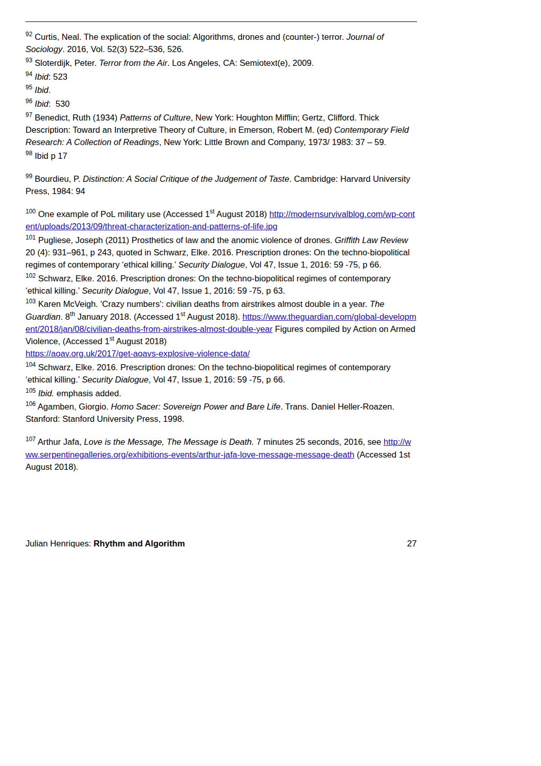92 Curtis, Neal. The explication of the social: Algorithms, drones and (counter-) terror. Journal of Sociology. 2016, Vol. 52(3) 522–536, 526.
93 Sloterdijk, Peter. Terror from the Air. Los Angeles, CA: Semiotext(e), 2009.
94 Ibid: 523
95 Ibid.
96 Ibid: 530
97 Benedict, Ruth (1934) Patterns of Culture, New York: Houghton Mifflin; Gertz, Clifford. Thick Description: Toward an Interpretive Theory of Culture, in Emerson, Robert M. (ed) Contemporary Field Research: A Collection of Readings, New York: Little Brown and Company, 1973/ 1983: 37 – 59.
98 Ibid p 17
99 Bourdieu, P. Distinction: A Social Critique of the Judgement of Taste. Cambridge: Harvard University Press, 1984: 94
100 One example of PoL military use (Accessed 1st August 2018) http://modernsurvivalblog.com/wp-content/uploads/2013/09/threat-characterization-and-patterns-of-life.jpg
101 Pugliese, Joseph (2011) Prosthetics of law and the anomic violence of drones. Griffith Law Review 20 (4): 931–961, p 243, quoted in Schwarz, Elke. 2016. Prescription drones: On the techno-biopolitical regimes of contemporary ‘ethical killing.’ Security Dialogue, Vol 47, Issue 1, 2016: 59 -75, p 66.
102 Schwarz, Elke. 2016. Prescription drones: On the techno-biopolitical regimes of contemporary ‘ethical killing.’ Security Dialogue, Vol 47, Issue 1, 2016: 59 -75, p 63.
103 Karen McVeigh. 'Crazy numbers': civilian deaths from airstrikes almost double in a year. The Guardian. 8th January 2018. (Accessed 1st August 2018). https://www.theguardian.com/global-development/2018/jan/08/civilian-deaths-from-airstrikes-almost-double-year Figures compiled by Action on Armed Violence, (Accessed 1st August 2018)
https://aoav.org.uk/2017/get-aoavs-explosive-violence-data/
104 Schwarz, Elke. 2016. Prescription drones: On the techno-biopolitical regimes of contemporary ‘ethical killing.’ Security Dialogue, Vol 47, Issue 1, 2016: 59 -75, p 66.
105 Ibid. emphasis added.
106 Agamben, Giorgio. Homo Sacer: Sovereign Power and Bare Life. Trans. Daniel Heller-Roazen. Stanford: Stanford University Press, 1998.
107 Arthur Jafa, Love is the Message, The Message is Death. 7 minutes 25 seconds, 2016, see http://www.serpentinegalleries.org/exhibitions-events/arthur-jafa-love-message-message-death (Accessed 1st August 2018).
Julian Henriques: Rhythm and Algorithm
27